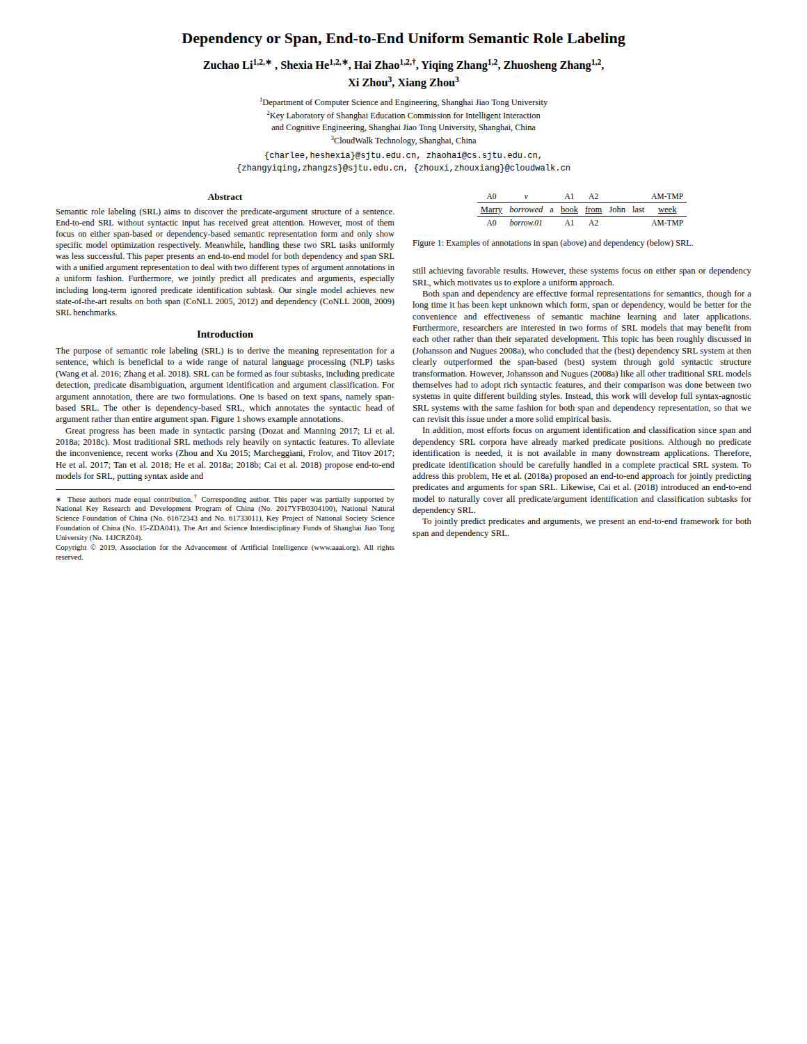Dependency or Span, End-to-End Uniform Semantic Role Labeling
Zuchao Li1,2,∗ , Shexia He1,2,∗, Hai Zhao1,2,†, Yiqing Zhang1,2, Zhuosheng Zhang1,2,
Xi Zhou3, Xiang Zhou3
1Department of Computer Science and Engineering, Shanghai Jiao Tong University
2Key Laboratory of Shanghai Education Commission for Intelligent Interaction
and Cognitive Engineering, Shanghai Jiao Tong University, Shanghai, China
3CloudWalk Technology, Shanghai, China
{charlee,heshexia}@sjtu.edu.cn, zhaohai@cs.sjtu.edu.cn,
{zhangyiqing,zhangzs}@sjtu.edu.cn, {zhouxi,zhouxiang}@cloudwalk.cn
Abstract
Semantic role labeling (SRL) aims to discover the predicate-argument structure of a sentence. End-to-end SRL without syntactic input has received great attention. However, most of them focus on either span-based or dependency-based semantic representation form and only show specific model optimization respectively. Meanwhile, handling these two SRL tasks uniformly was less successful. This paper presents an end-to-end model for both dependency and span SRL with a unified argument representation to deal with two different types of argument annotations in a uniform fashion. Furthermore, we jointly predict all predicates and arguments, especially including long-term ignored predicate identification subtask. Our single model achieves new state-of-the-art results on both span (CoNLL 2005, 2012) and dependency (CoNLL 2008, 2009) SRL benchmarks.
Introduction
The purpose of semantic role labeling (SRL) is to derive the meaning representation for a sentence, which is beneficial to a wide range of natural language processing (NLP) tasks (Wang et al. 2016; Zhang et al. 2018). SRL can be formed as four subtasks, including predicate detection, predicate disambiguation, argument identification and argument classification. For argument annotation, there are two formulations. One is based on text spans, namely span-based SRL. The other is dependency-based SRL, which annotates the syntactic head of argument rather than entire argument span. Figure 1 shows example annotations.
Great progress has been made in syntactic parsing (Dozat and Manning 2017; Li et al. 2018a; 2018c). Most traditional SRL methods rely heavily on syntactic features. To alleviate the inconvenience, recent works (Zhou and Xu 2015; Marcheggiani, Frolov, and Titov 2017; He et al. 2017; Tan et al. 2018; He et al. 2018a; 2018b; Cai et al. 2018) propose end-to-end models for SRL, putting syntax aside and
∗ These authors made equal contribution.† Corresponding author. This paper was partially supported by National Key Research and Development Program of China (No. 2017YFB0304100), National Natural Science Foundation of China (No. 61672343 and No. 61733011), Key Project of National Society Science Foundation of China (No. 15-ZDA041), The Art and Science Interdisciplinary Funds of Shanghai Jiao Tong University (No. 14JCRZ04).
Copyright © 2019, Association for the Advancement of Artificial Intelligence (www.aaai.org). All rights reserved.
| A0 | v | | A1 | A2 | | | AM-TMP |
| Marry | borrowed | a | book | from | John | last | week |
| A0 | borrow.01 | | A1 | A2 | | | AM-TMP |
Figure 1: Examples of annotations in span (above) and dependency (below) SRL.
still achieving favorable results. However, these systems focus on either span or dependency SRL, which motivates us to explore a uniform approach.
Both span and dependency are effective formal representations for semantics, though for a long time it has been kept unknown which form, span or dependency, would be better for the convenience and effectiveness of semantic machine learning and later applications. Furthermore, researchers are interested in two forms of SRL models that may benefit from each other rather than their separated development. This topic has been roughly discussed in (Johansson and Nugues 2008a), who concluded that the (best) dependency SRL system at then clearly outperformed the span-based (best) system through gold syntactic structure transformation. However, Johansson and Nugues (2008a) like all other traditional SRL models themselves had to adopt rich syntactic features, and their comparison was done between two systems in quite different building styles. Instead, this work will develop full syntax-agnostic SRL systems with the same fashion for both span and dependency representation, so that we can revisit this issue under a more solid empirical basis.
In addition, most efforts focus on argument identification and classification since span and dependency SRL corpora have already marked predicate positions. Although no predicate identification is needed, it is not available in many downstream applications. Therefore, predicate identification should be carefully handled in a complete practical SRL system. To address this problem, He et al. (2018a) proposed an end-to-end approach for jointly predicting predicates and arguments for span SRL. Likewise, Cai et al. (2018) introduced an end-to-end model to naturally cover all predicate/argument identification and classification subtasks for dependency SRL.
To jointly predict predicates and arguments, we present an end-to-end framework for both span and dependency SRL.